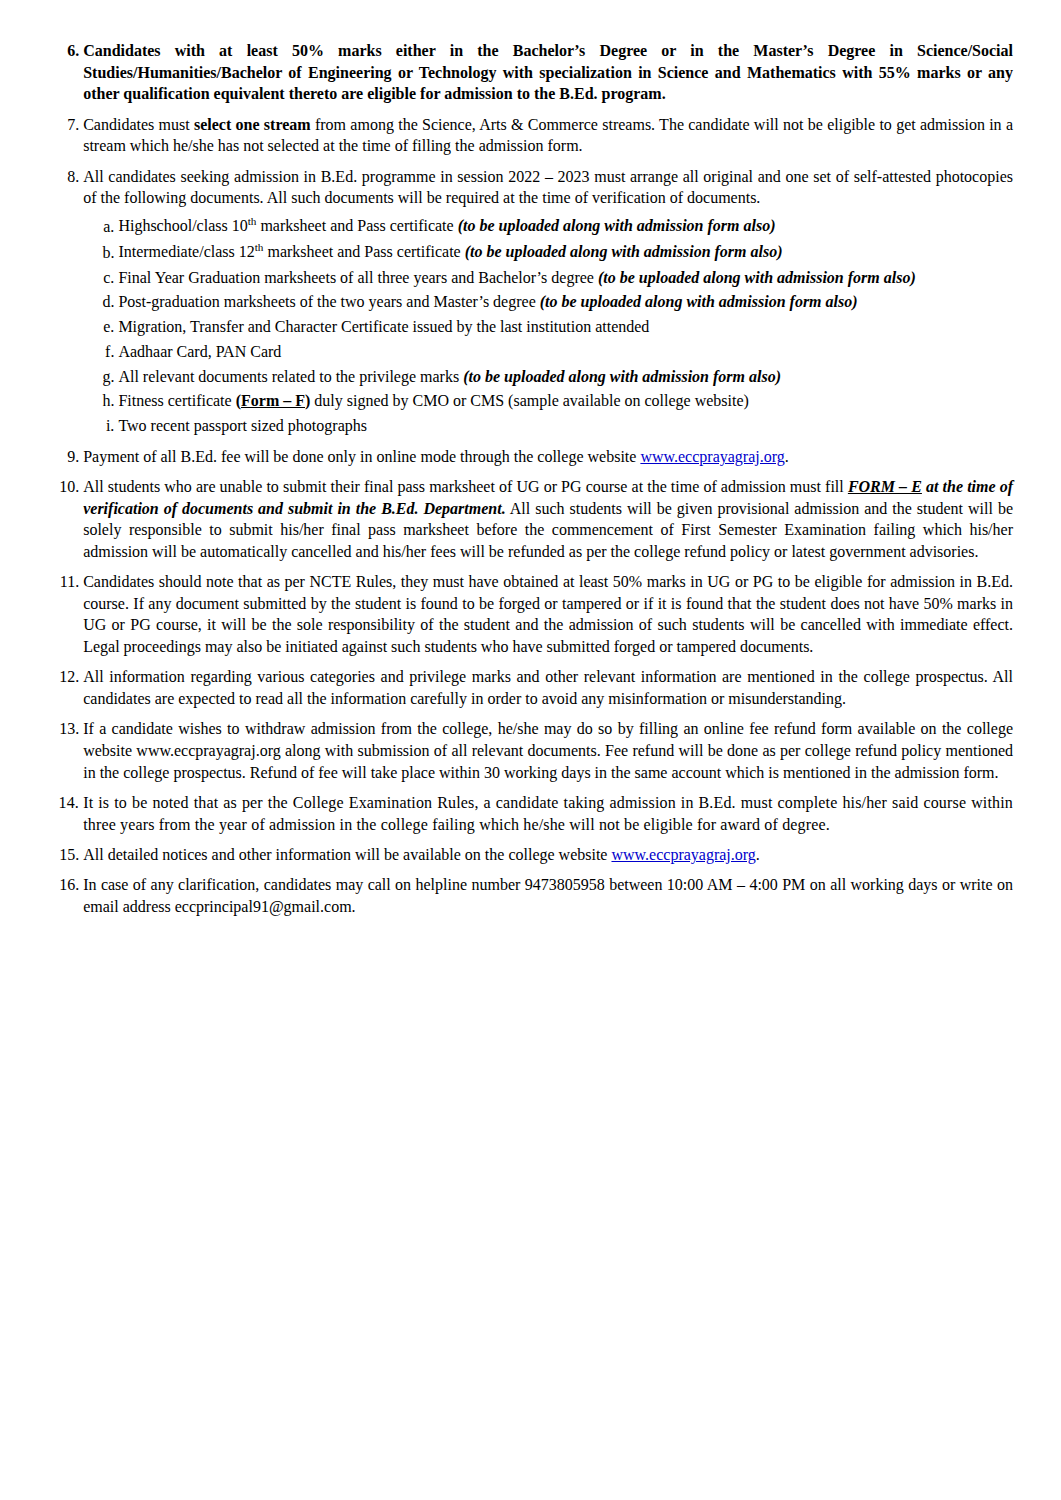Candidates with at least 50% marks either in the Bachelor’s Degree or in the Master’s Degree in Science/Social Studies/Humanities/Bachelor of Engineering or Technology with specialization in Science and Mathematics with 55% marks or any other qualification equivalent thereto are eligible for admission to the B.Ed. program.
Candidates must select one stream from among the Science, Arts & Commerce streams. The candidate will not be eligible to get admission in a stream which he/she has not selected at the time of filling the admission form.
All candidates seeking admission in B.Ed. programme in session 2022 – 2023 must arrange all original and one set of self-attested photocopies of the following documents. All such documents will be required at the time of verification of documents.
Highschool/class 10th marksheet and Pass certificate (to be uploaded along with admission form also)
Intermediate/class 12th marksheet and Pass certificate (to be uploaded along with admission form also)
Final Year Graduation marksheets of all three years and Bachelor’s degree (to be uploaded along with admission form also)
Post-graduation marksheets of the two years and Master’s degree (to be uploaded along with admission form also)
Migration, Transfer and Character Certificate issued by the last institution attended
Aadhaar Card, PAN Card
All relevant documents related to the privilege marks (to be uploaded along with admission form also)
Fitness certificate (Form – F) duly signed by CMO or CMS (sample available on college website)
Two recent passport sized photographs
Payment of all B.Ed. fee will be done only in online mode through the college website www.eccprayagraj.org.
All students who are unable to submit their final pass marksheet of UG or PG course at the time of admission must fill FORM – E at the time of verification of documents and submit in the B.Ed. Department. All such students will be given provisional admission and the student will be solely responsible to submit his/her final pass marksheet before the commencement of First Semester Examination failing which his/her admission will be automatically cancelled and his/her fees will be refunded as per the college refund policy or latest government advisories.
Candidates should note that as per NCTE Rules, they must have obtained at least 50% marks in UG or PG to be eligible for admission in B.Ed. course. If any document submitted by the student is found to be forged or tampered or if it is found that the student does not have 50% marks in UG or PG course, it will be the sole responsibility of the student and the admission of such students will be cancelled with immediate effect. Legal proceedings may also be initiated against such students who have submitted forged or tampered documents.
All information regarding various categories and privilege marks and other relevant information are mentioned in the college prospectus. All candidates are expected to read all the information carefully in order to avoid any misinformation or misunderstanding.
If a candidate wishes to withdraw admission from the college, he/she may do so by filling an online fee refund form available on the college website www.eccprayagraj.org along with submission of all relevant documents. Fee refund will be done as per college refund policy mentioned in the college prospectus. Refund of fee will take place within 30 working days in the same account which is mentioned in the admission form.
It is to be noted that as per the College Examination Rules, a candidate taking admission in B.Ed. must complete his/her said course within three years from the year of admission in the college failing which he/she will not be eligible for award of degree.
All detailed notices and other information will be available on the college website www.eccprayagraj.org.
In case of any clarification, candidates may call on helpline number 9473805958 between 10:00 AM – 4:00 PM on all working days or write on email address eccprincipal91@gmail.com.